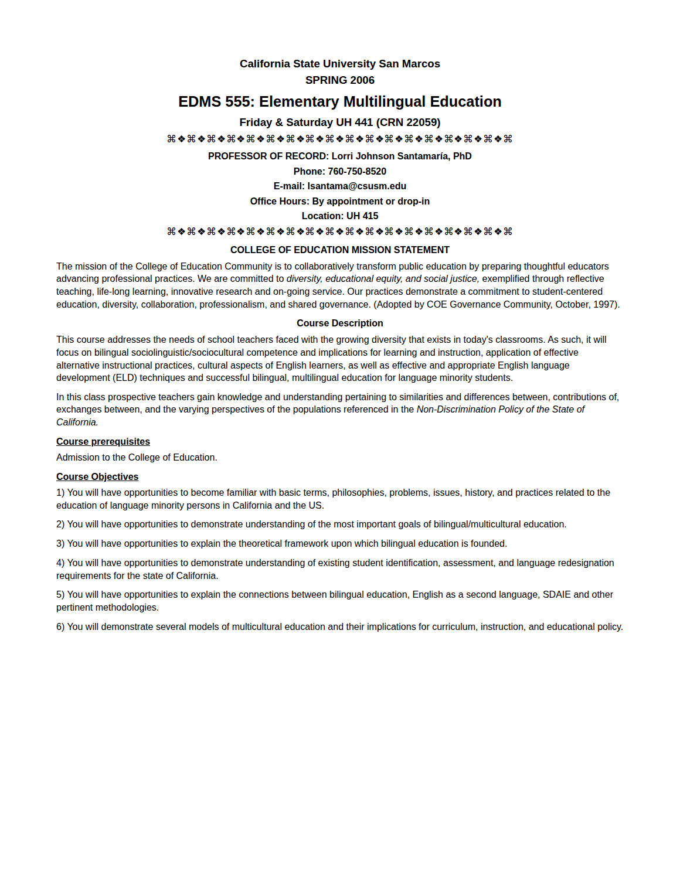California State University San Marcos
SPRING 2006
EDMS 555: Elementary Multilingual Education
Friday & Saturday UH 441 (CRN 22059)
⌘❖⌘❖⌘❖⌘❖⌘❖⌘❖⌘❖⌘❖⌘❖⌘❖⌘❖⌘❖⌘❖⌘❖⌘❖⌘❖⌘❖⌘
PROFESSOR OF RECORD: Lorri Johnson Santamaría, PhD
Phone: 760-750-8520
E-mail: lsantama@csusm.edu
Office Hours: By appointment or drop-in
Location: UH 415
⌘❖⌘❖⌘❖⌘❖⌘❖⌘❖⌘❖⌘❖⌘❖⌘❖⌘❖⌘❖⌘❖⌘❖⌘❖⌘❖⌘❖⌘
COLLEGE OF EDUCATION MISSION STATEMENT
The mission of the College of Education Community is to collaboratively transform public education by preparing thoughtful educators advancing professional practices. We are committed to diversity, educational equity, and social justice, exemplified through reflective teaching, life-long learning, innovative research and on-going service. Our practices demonstrate a commitment to student-centered education, diversity, collaboration, professionalism, and shared governance. (Adopted by COE Governance Community, October, 1997).
Course Description
This course addresses the needs of school teachers faced with the growing diversity that exists in today's classrooms. As such, it will focus on bilingual sociolinguistic/sociocultural competence and implications for learning and instruction, application of effective alternative instructional practices, cultural aspects of English learners, as well as effective and appropriate English language development (ELD) techniques and successful bilingual, multilingual education for language minority students.
In this class prospective teachers gain knowledge and understanding pertaining to similarities and differences between, contributions of, exchanges between, and the varying perspectives of the populations referenced in the Non-Discrimination Policy of the State of California.
Course prerequisites
Admission to the College of Education.
Course Objectives
1) You will have opportunities to become familiar with basic terms, philosophies, problems, issues, history, and practices related to the education of language minority persons in California and the US.
2) You will have opportunities to demonstrate understanding of the most important goals of bilingual/multicultural education.
3) You will have opportunities to explain the theoretical framework upon which bilingual education is founded.
4) You will have opportunities to demonstrate understanding of existing student identification, assessment, and language redesignation requirements for the state of California.
5) You will have opportunities to explain the connections between bilingual education, English as a second language, SDAIE and other pertinent methodologies.
6) You will demonstrate several models of multicultural education and their implications for curriculum, instruction, and educational policy.